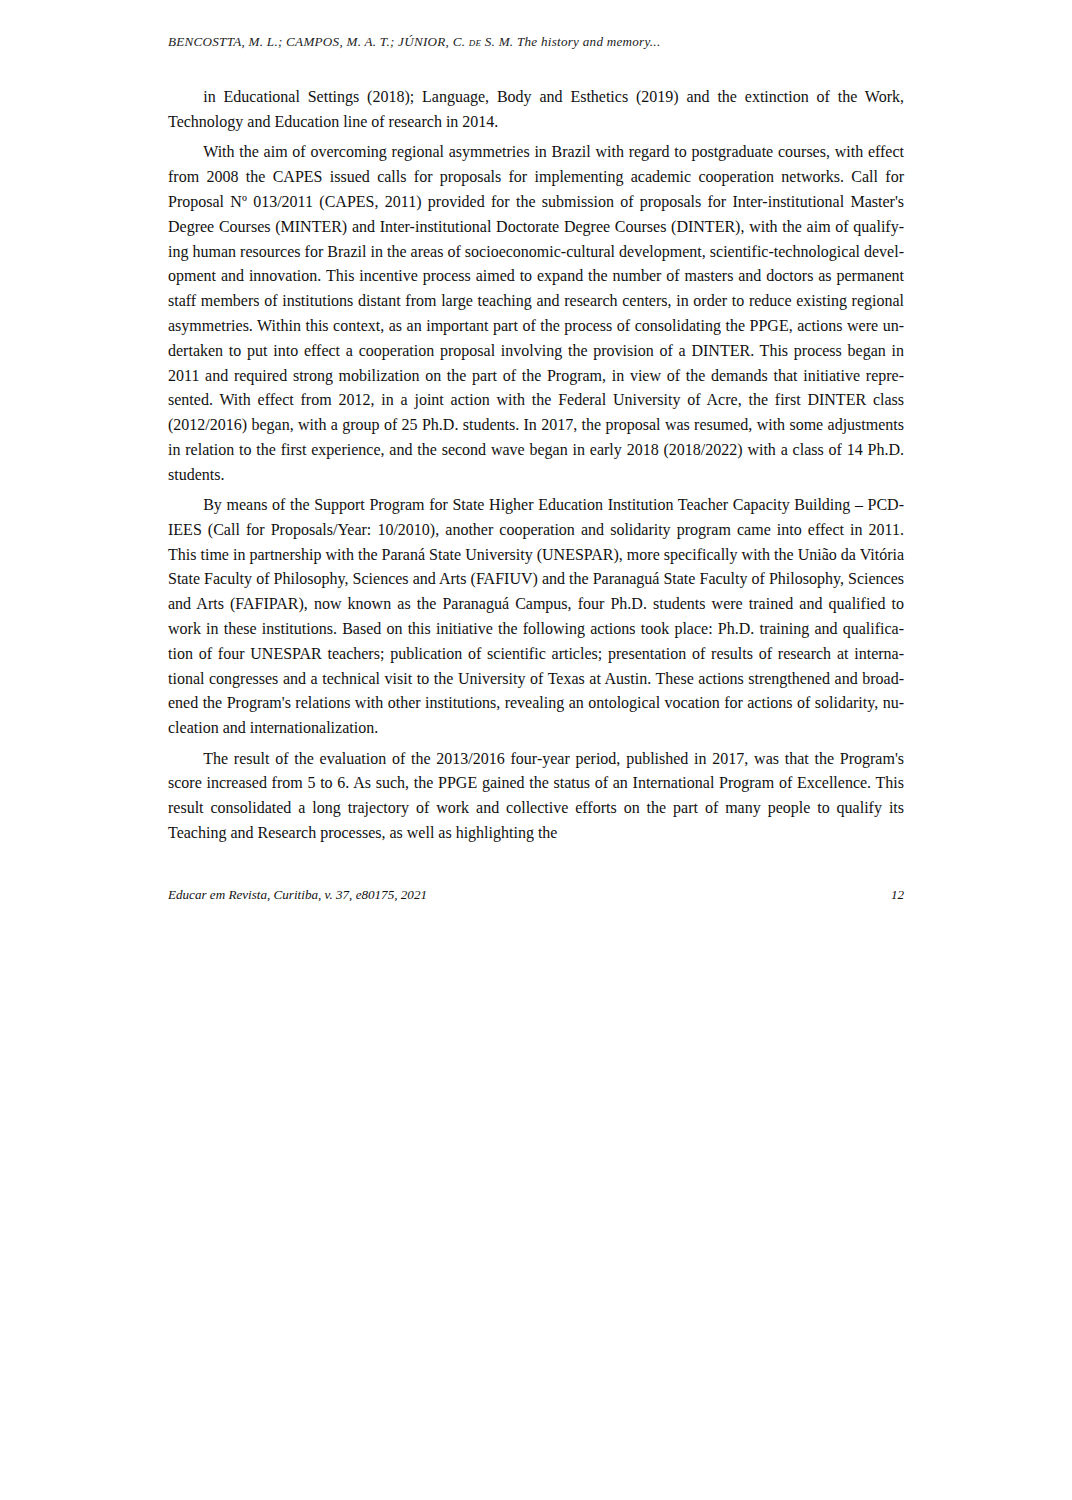BENCOSTTA, M. L.; CAMPOS, M. A. T.; JÚNIOR, C. de S. M. The history and memory...
in Educational Settings (2018); Language, Body and Esthetics (2019) and the extinction of the Work, Technology and Education line of research in 2014.
With the aim of overcoming regional asymmetries in Brazil with regard to postgraduate courses, with effect from 2008 the CAPES issued calls for proposals for implementing academic cooperation networks. Call for Proposal Nº 013/2011 (CAPES, 2011) provided for the submission of proposals for Inter-institutional Master's Degree Courses (MINTER) and Inter-institutional Doctorate Degree Courses (DINTER), with the aim of qualifying human resources for Brazil in the areas of socioeconomic-cultural development, scientific-technological development and innovation. This incentive process aimed to expand the number of masters and doctors as permanent staff members of institutions distant from large teaching and research centers, in order to reduce existing regional asymmetries. Within this context, as an important part of the process of consolidating the PPGE, actions were undertaken to put into effect a cooperation proposal involving the provision of a DINTER. This process began in 2011 and required strong mobilization on the part of the Program, in view of the demands that initiative represented. With effect from 2012, in a joint action with the Federal University of Acre, the first DINTER class (2012/2016) began, with a group of 25 Ph.D. students. In 2017, the proposal was resumed, with some adjustments in relation to the first experience, and the second wave began in early 2018 (2018/2022) with a class of 14 Ph.D. students.
By means of the Support Program for State Higher Education Institution Teacher Capacity Building – PCD-IEES (Call for Proposals/Year: 10/2010), another cooperation and solidarity program came into effect in 2011. This time in partnership with the Paraná State University (UNESPAR), more specifically with the União da Vitória State Faculty of Philosophy, Sciences and Arts (FAFIUV) and the Paranaguá State Faculty of Philosophy, Sciences and Arts (FAFIPAR), now known as the Paranaguá Campus, four Ph.D. students were trained and qualified to work in these institutions. Based on this initiative the following actions took place: Ph.D. training and qualification of four UNESPAR teachers; publication of scientific articles; presentation of results of research at international congresses and a technical visit to the University of Texas at Austin. These actions strengthened and broadened the Program's relations with other institutions, revealing an ontological vocation for actions of solidarity, nucleation and internationalization.
The result of the evaluation of the 2013/2016 four-year period, published in 2017, was that the Program's score increased from 5 to 6. As such, the PPGE gained the status of an International Program of Excellence. This result consolidated a long trajectory of work and collective efforts on the part of many people to qualify its Teaching and Research processes, as well as highlighting the
Educar em Revista, Curitiba, v. 37, e80175, 2021 12